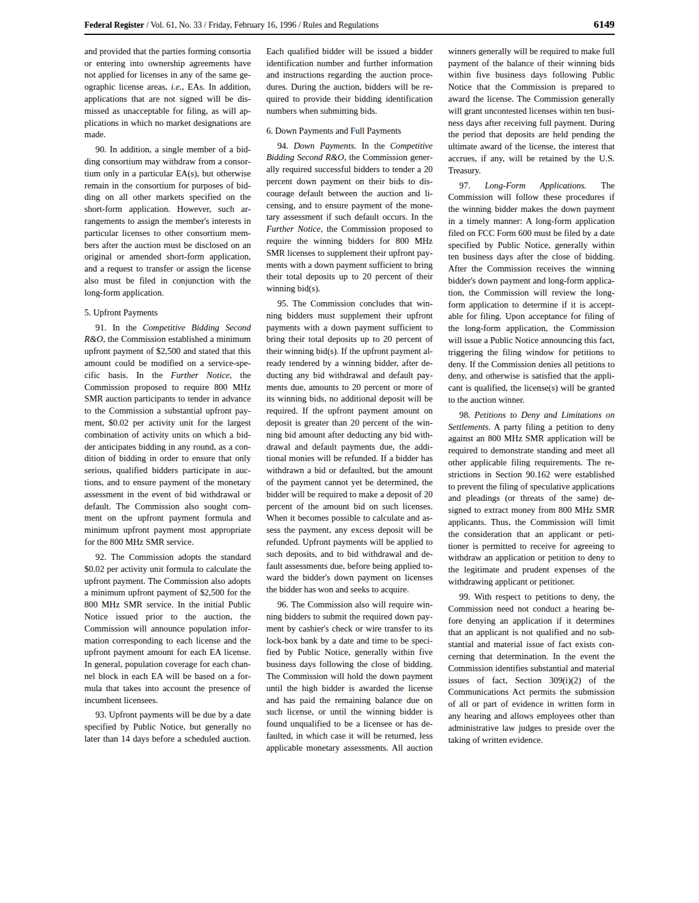Federal Register / Vol. 61, No. 33 / Friday, February 16, 1996 / Rules and Regulations
6149
and provided that the parties forming consortia or entering into ownership agreements have not applied for licenses in any of the same geographic license areas, i.e., EAs. In addition, applications that are not signed will be dismissed as unacceptable for filing, as will applications in which no market designations are made.
90. In addition, a single member of a bidding consortium may withdraw from a consortium only in a particular EA(s), but otherwise remain in the consortium for purposes of bidding on all other markets specified on the short-form application. However, such arrangements to assign the member's interests in particular licenses to other consortium members after the auction must be disclosed on an original or amended short-form application, and a request to transfer or assign the license also must be filed in conjunction with the long-form application.
5. Upfront Payments
91. In the Competitive Bidding Second R&O, the Commission established a minimum upfront payment of $2,500 and stated that this amount could be modified on a service-specific basis. In the Further Notice, the Commission proposed to require 800 MHz SMR auction participants to tender in advance to the Commission a substantial upfront payment, $0.02 per activity unit for the largest combination of activity units on which a bidder anticipates bidding in any round, as a condition of bidding in order to ensure that only serious, qualified bidders participate in auctions, and to ensure payment of the monetary assessment in the event of bid withdrawal or default. The Commission also sought comment on the upfront payment formula and minimum upfront payment most appropriate for the 800 MHz SMR service.
92. The Commission adopts the standard $0.02 per activity unit formula to calculate the upfront payment. The Commission also adopts a minimum upfront payment of $2,500 for the 800 MHz SMR service. In the initial Public Notice issued prior to the auction, the Commission will announce population information corresponding to each license and the upfront payment amount for each EA license. In general, population coverage for each channel block in each EA will be based on a formula that takes into account the presence of incumbent licensees.
93. Upfront payments will be due by a date specified by Public Notice, but generally no later than 14 days before a scheduled auction. Each qualified bidder will be issued a bidder identification number and further information and instructions regarding the auction procedures. During the auction, bidders will be required to provide their bidding identification numbers when submitting bids.
6. Down Payments and Full Payments
94. Down Payments. In the Competitive Bidding Second R&O, the Commission generally required successful bidders to tender a 20 percent down payment on their bids to discourage default between the auction and licensing, and to ensure payment of the monetary assessment if such default occurs. In the Further Notice, the Commission proposed to require the winning bidders for 800 MHz SMR licenses to supplement their upfront payments with a down payment sufficient to bring their total deposits up to 20 percent of their winning bid(s).
95. The Commission concludes that winning bidders must supplement their upfront payments with a down payment sufficient to bring their total deposits up to 20 percent of their winning bid(s). If the upfront payment already tendered by a winning bidder, after deducting any bid withdrawal and default payments due, amounts to 20 percent or more of its winning bids, no additional deposit will be required. If the upfront payment amount on deposit is greater than 20 percent of the winning bid amount after deducting any bid withdrawal and default payments due, the additional monies will be refunded. If a bidder has withdrawn a bid or defaulted, but the amount of the payment cannot yet be determined, the bidder will be required to make a deposit of 20 percent of the amount bid on such licenses. When it becomes possible to calculate and assess the payment, any excess deposit will be refunded. Upfront payments will be applied to such deposits, and to bid withdrawal and default assessments due, before being applied toward the bidder's down payment on licenses the bidder has won and seeks to acquire.
96. The Commission also will require winning bidders to submit the required down payment by cashier's check or wire transfer to its lock-box bank by a date and time to be specified by Public Notice, generally within five business days following the close of bidding. The Commission will hold the down payment until the high bidder is awarded the license and has paid the remaining balance due on such license, or until the winning bidder is found unqualified to be a licensee or has defaulted, in which case it will be returned, less applicable monetary assessments. All auction winners generally will be required to make full payment of the balance of their winning bids within five business days following Public Notice that the Commission is prepared to award the license. The Commission generally will grant uncontested licenses within ten business days after receiving full payment. During the period that deposits are held pending the ultimate award of the license, the interest that accrues, if any, will be retained by the U.S. Treasury.
97. Long-Form Applications. The Commission will follow these procedures if the winning bidder makes the down payment in a timely manner: A long-form application filed on FCC Form 600 must be filed by a date specified by Public Notice, generally within ten business days after the close of bidding. After the Commission receives the winning bidder's down payment and long-form application, the Commission will review the long-form application to determine if it is acceptable for filing. Upon acceptance for filing of the long-form application, the Commission will issue a Public Notice announcing this fact, triggering the filing window for petitions to deny. If the Commission denies all petitions to deny, and otherwise is satisfied that the applicant is qualified, the license(s) will be granted to the auction winner.
98. Petitions to Deny and Limitations on Settlements. A party filing a petition to deny against an 800 MHz SMR application will be required to demonstrate standing and meet all other applicable filing requirements. The restrictions in Section 90.162 were established to prevent the filing of speculative applications and pleadings (or threats of the same) designed to extract money from 800 MHz SMR applicants. Thus, the Commission will limit the consideration that an applicant or petitioner is permitted to receive for agreeing to withdraw an application or petition to deny to the legitimate and prudent expenses of the withdrawing applicant or petitioner.
99. With respect to petitions to deny, the Commission need not conduct a hearing before denying an application if it determines that an applicant is not qualified and no substantial and material issue of fact exists concerning that determination. In the event the Commission identifies substantial and material issues of fact, Section 309(i)(2) of the Communications Act permits the submission of all or part of evidence in written form in any hearing and allows employees other than administrative law judges to preside over the taking of written evidence.